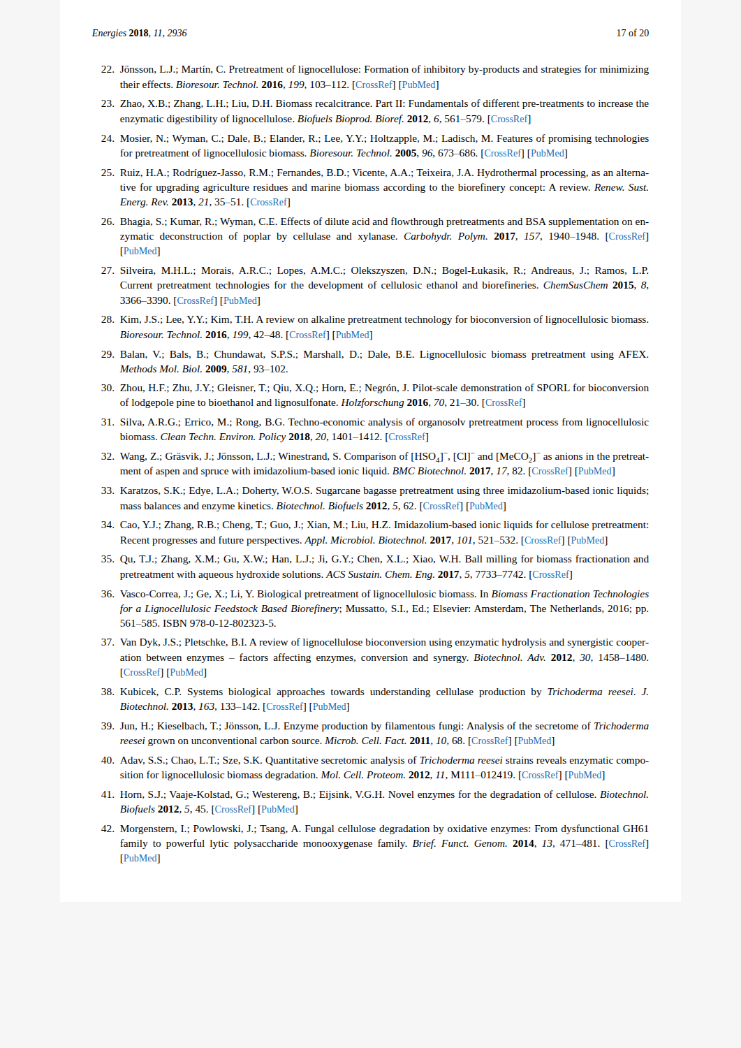Energies 2018, 11, 2936
17 of 20
Jönsson, L.J.; Martín, C. Pretreatment of lignocellulose: Formation of inhibitory by-products and strategies for minimizing their effects. Bioresour. Technol. 2016, 199, 103–112. [CrossRef] [PubMed]
Zhao, X.B.; Zhang, L.H.; Liu, D.H. Biomass recalcitrance. Part II: Fundamentals of different pre-treatments to increase the enzymatic digestibility of lignocellulose. Biofuels Bioprod. Bioref. 2012, 6, 561–579. [CrossRef]
Mosier, N.; Wyman, C.; Dale, B.; Elander, R.; Lee, Y.Y.; Holtzapple, M.; Ladisch, M. Features of promising technologies for pretreatment of lignocellulosic biomass. Bioresour. Technol. 2005, 96, 673–686. [CrossRef] [PubMed]
Ruiz, H.A.; Rodríguez-Jasso, R.M.; Fernandes, B.D.; Vicente, A.A.; Teixeira, J.A. Hydrothermal processing, as an alternative for upgrading agriculture residues and marine biomass according to the biorefinery concept: A review. Renew. Sust. Energ. Rev. 2013, 21, 35–51. [CrossRef]
Bhagia, S.; Kumar, R.; Wyman, C.E. Effects of dilute acid and flowthrough pretreatments and BSA supplementation on enzymatic deconstruction of poplar by cellulase and xylanase. Carbohydr. Polym. 2017, 157, 1940–1948. [CrossRef] [PubMed]
Silveira, M.H.L.; Morais, A.R.C.; Lopes, A.M.C.; Olekszyszen, D.N.; Bogel-Łukasik, R.; Andreaus, J.; Ramos, L.P. Current pretreatment technologies for the development of cellulosic ethanol and biorefineries. ChemSusChem 2015, 8, 3366–3390. [CrossRef] [PubMed]
Kim, J.S.; Lee, Y.Y.; Kim, T.H. A review on alkaline pretreatment technology for bioconversion of lignocellulosic biomass. Bioresour. Technol. 2016, 199, 42–48. [CrossRef] [PubMed]
Balan, V.; Bals, B.; Chundawat, S.P.S.; Marshall, D.; Dale, B.E. Lignocellulosic biomass pretreatment using AFEX. Methods Mol. Biol. 2009, 581, 93–102.
Zhou, H.F.; Zhu, J.Y.; Gleisner, T.; Qiu, X.Q.; Horn, E.; Negrón, J. Pilot-scale demonstration of SPORL for bioconversion of lodgepole pine to bioethanol and lignosulfonate. Holzforschung 2016, 70, 21–30. [CrossRef]
Silva, A.R.G.; Errico, M.; Rong, B.G. Techno-economic analysis of organosolv pretreatment process from lignocellulosic biomass. Clean Techn. Environ. Policy 2018, 20, 1401–1412. [CrossRef]
Wang, Z.; Gräsvik, J.; Jönsson, L.J.; Winestrand, S. Comparison of [HSO4]−, [Cl]− and [MeCO2]− as anions in the pretreatment of aspen and spruce with imidazolium-based ionic liquid. BMC Biotechnol. 2017, 17, 82. [CrossRef] [PubMed]
Karatzos, S.K.; Edye, L.A.; Doherty, W.O.S. Sugarcane bagasse pretreatment using three imidazolium-based ionic liquids; mass balances and enzyme kinetics. Biotechnol. Biofuels 2012, 5, 62. [CrossRef] [PubMed]
Cao, Y.J.; Zhang, R.B.; Cheng, T.; Guo, J.; Xian, M.; Liu, H.Z. Imidazolium-based ionic liquids for cellulose pretreatment: Recent progresses and future perspectives. Appl. Microbiol. Biotechnol. 2017, 101, 521–532. [CrossRef] [PubMed]
Qu, T.J.; Zhang, X.M.; Gu, X.W.; Han, L.J.; Ji, G.Y.; Chen, X.L.; Xiao, W.H. Ball milling for biomass fractionation and pretreatment with aqueous hydroxide solutions. ACS Sustain. Chem. Eng. 2017, 5, 7733–7742. [CrossRef]
Vasco-Correa, J.; Ge, X.; Li, Y. Biological pretreatment of lignocellulosic biomass. In Biomass Fractionation Technologies for a Lignocellulosic Feedstock Based Biorefinery; Mussatto, S.I., Ed.; Elsevier: Amsterdam, The Netherlands, 2016; pp. 561–585. ISBN 978-0-12-802323-5.
Van Dyk, J.S.; Pletschke, B.I. A review of lignocellulose bioconversion using enzymatic hydrolysis and synergistic cooperation between enzymes – factors affecting enzymes, conversion and synergy. Biotechnol. Adv. 2012, 30, 1458–1480. [CrossRef] [PubMed]
Kubicek, C.P. Systems biological approaches towards understanding cellulase production by Trichoderma reesei. J. Biotechnol. 2013, 163, 133–142. [CrossRef] [PubMed]
Jun, H.; Kieselbach, T.; Jönsson, L.J. Enzyme production by filamentous fungi: Analysis of the secretome of Trichoderma reesei grown on unconventional carbon source. Microb. Cell. Fact. 2011, 10, 68. [CrossRef] [PubMed]
Adav, S.S.; Chao, L.T.; Sze, S.K. Quantitative secretomic analysis of Trichoderma reesei strains reveals enzymatic composition for lignocellulosic biomass degradation. Mol. Cell. Proteom. 2012, 11, M111–012419. [CrossRef] [PubMed]
Horn, S.J.; Vaaje-Kolstad, G.; Westereng, B.; Eijsink, V.G.H. Novel enzymes for the degradation of cellulose. Biotechnol. Biofuels 2012, 5, 45. [CrossRef] [PubMed]
Morgenstern, I.; Powlowski, J.; Tsang, A. Fungal cellulose degradation by oxidative enzymes: From dysfunctional GH61 family to powerful lytic polysaccharide monooxygenase family. Brief. Funct. Genom. 2014, 13, 471–481. [CrossRef] [PubMed]